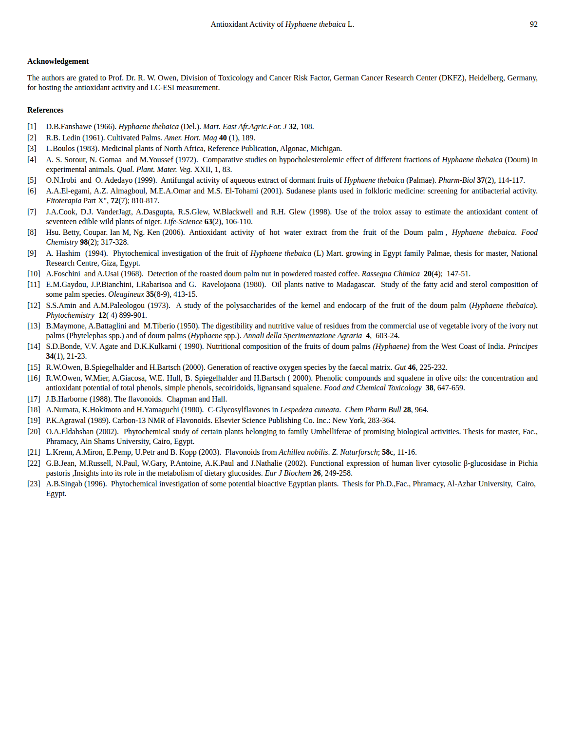Antioxidant Activity of Hyphaene thebaica L. 92
Acknowledgement
The authors are grated to Prof. Dr. R. W. Owen, Division of Toxicology and Cancer Risk Factor, German Cancer Research Center (DKFZ), Heidelberg, Germany, for hosting the antioxidant activity and LC-ESI measurement.
References
[1] D.B.Fanshawe (1966). Hyphaene thebaica (Del.). Mart. East Afr.Agric.For. J 32, 108.
[2] R.B. Ledin (1961). Cultivated Palms. Amer. Hort. Mag 40 (1), 189.
[3] L.Boulos (1983). Medicinal plants of North Africa, Reference Publication, Algonac, Michigan.
[4] A. S. Sorour, N. Gomaa and M.Youssef (1972). Comparative studies on hypocholesterolemic effect of different fractions of Hyphaene thebaica (Doum) in experimental animals. Qual. Plant. Mater. Veg. XXII, 1, 83.
[5] O.N.Irobi and O. Adedayo (1999). Antifungal activity of aqueous extract of dormant fruits of Hyphaene thebaica (Palmae). Pharm-Biol 37(2), 114-117.
[6] A.A.El-egami, A.Z. Almagboul, M.E.A.Omar and M.S. El-Tohami (2001). Sudanese plants used in folkloric medicine: screening for antibacterial activity. Fitoterapia Part X", 72(7); 810-817.
[7] J.A.Cook, D.J. VanderJagt, A.Dasgupta, R.S.Glew, W.Blackwell and R.H. Glew (1998). Use of the trolox assay to estimate the antioxidant content of seventeen edible wild plants of niger. Life-Science 63(2), 106-110.
[8] Hsu. Betty, Coupar. Ian M, Ng. Ken (2006). Antioxidant activity of hot water extract from the fruit of the Doum palm , Hyphaene thebaica. Food Chemistry 98(2); 317-328.
[9] A. Hashim (1994). Phytochemical investigation of the fruit of Hyphaene thebaica (L) Mart. growing in Egypt family Palmae, thesis for master, National Research Centre, Giza, Egypt.
[10] A.Foschini and A.Usai (1968). Detection of the roasted doum palm nut in powdered roasted coffee. Rassegna Chimica 20(4); 147-51.
[11] E.M.Gaydou, J.P.Bianchini, I.Rabarisoa and G. Ravelojaona (1980). Oil plants native to Madagascar. Study of the fatty acid and sterol composition of some palm species. Oleagineux 35(8-9), 413-15.
[12] S.S.Amin and A.M.Paleologou (1973). A study of the polysaccharides of the kernel and endocarp of the fruit of the doum palm (Hyphaene thebaica). Phytochemistry 12( 4) 899-901.
[13] B.Maymone, A.Battaglini and M.Tiberio (1950). The digestibility and nutritive value of residues from the commercial use of vegetable ivory of the ivory nut palms (Phytelephas spp.) and of doum palms (Hyphaene spp.). Annali della Sperimentazione Agraria 4, 603-24.
[14] S.D.Bonde, V.V. Agate and D.K.Kulkarni ( 1990). Nutritional composition of the fruits of doum palms (Hyphaene) from the West Coast of India. Principes 34(1), 21-23.
[15] R.W.Owen, B.Spiegelhalder and H.Bartsch (2000). Generation of reactive oxygen species by the faecal matrix. Gut 46, 225-232.
[16] R.W.Owen, W.Mier, A.Giacosa, W.E. Hull, B. Spiegelhalder and H.Bartsch ( 2000). Phenolic compounds and squalene in olive oils: the concentration and antioxidant potential of total phenols, simple phenols, secoiridoids, lignansand squalene. Food and Chemical Toxicology 38, 647-659.
[17] J.B.Harborne (1988). The flavonoids. Chapman and Hall.
[18] A.Numata, K.Hokimoto and H.Yamaguchi (1980). C-Glycosylflavones in Lespedeza cuneata. Chem Pharm Bull 28, 964.
[19] P.K.Agrawal (1989). Carbon-13 NMR of Flavonoids. Elsevier Science Publishing Co. Inc.: New York, 283-364.
[20] O.A.Eldahshan (2002). Phytochemical study of certain plants belonging to family Umbelliferae of promising biological activities. Thesis for master, Fac., Phramacy, Ain Shams University, Cairo, Egypt.
[21] L.Krenn, A.Miron, E.Pemp, U.Petr and B. Kopp (2003). Flavonoids from Achillea nobilis. Z. Naturforsch; 58c, 11-16.
[22] G.B.Jean, M.Russell, N.Paul, W.Gary, P.Antoine, A.K.Paul and J.Nathalie (2002). Functional expression of human liver cytosolic β-glucosidase in Pichia pastoris ,Insights into its role in the metabolism of dietary glucosides. Eur J Biochem 26, 249-258.
[23] A.B.Singab (1996). Phytochemical investigation of some potential bioactive Egyptian plants. Thesis for Ph.D.,Fac., Phramacy, Al-Azhar University, Cairo, Egypt.